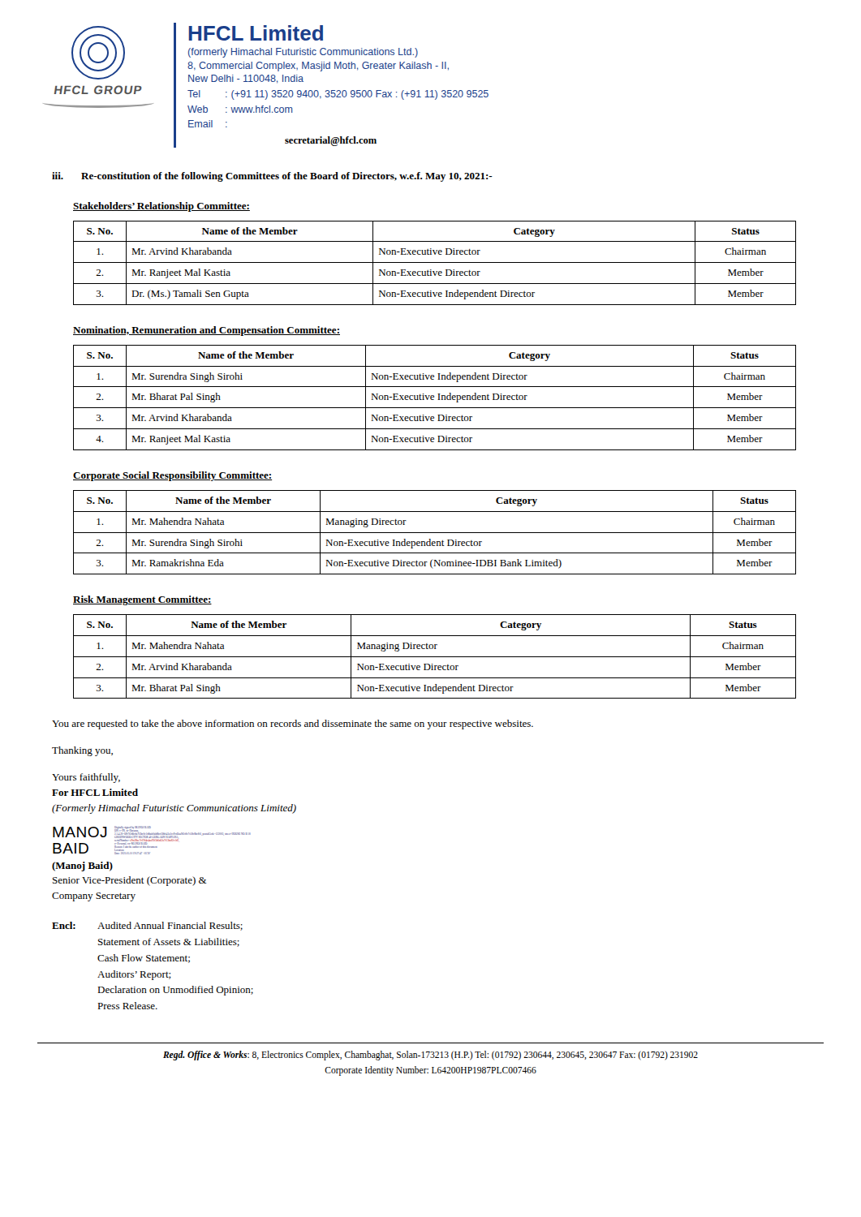HFCL GROUP
HFCL Limited
(formerly Himachal Futuristic Communications Ltd.)
8, Commercial Complex, Masjid Moth, Greater Kailash - II,
New Delhi - 110048, India
| Tel | : | (+91 11) 3520 9400, 3520 9500 Fax : (+91 11) 3520 9525 |
| Web | : | www.hfcl.com |
| Email | : | |
secretarial@hfcl.com
iii.
Re-constitution of the following Committees of the Board of Directors, w.e.f. May 10, 2021:-
Stakeholders’ Relationship Committee:
| S. No. | Name of the Member | Category | Status |
| --- | --- | --- | --- |
| 1. | Mr. Arvind Kharabanda | Non-Executive Director | Chairman |
| 2. | Mr. Ranjeet Mal Kastia | Non-Executive Director | Member |
| 3. | Dr. (Ms.) Tamali Sen Gupta | Non-Executive Independent Director | Member |
Nomination, Remuneration and Compensation Committee:
| S. No. | Name of the Member | Category | Status |
| --- | --- | --- | --- |
| 1. | Mr. Surendra Singh Sirohi | Non-Executive Independent Director | Chairman |
| 2. | Mr. Bharat Pal Singh | Non-Executive Independent Director | Member |
| 3. | Mr. Arvind Kharabanda | Non-Executive Director | Member |
| 4. | Mr. Ranjeet Mal Kastia | Non-Executive Director | Member |
Corporate Social Responsibility Committee:
| S. No. | Name of the Member | Category | Status |
| --- | --- | --- | --- |
| 1. | Mr. Mahendra Nahata | Managing Director | Chairman |
| 2. | Mr. Surendra Singh Sirohi | Non-Executive Independent Director | Member |
| 3. | Mr. Ramakrishna Eda | Non-Executive Director (Nominee-IDBI Bank Limited) | Member |
Risk Management Committee:
| S. No. | Name of the Member | Category | Status |
| --- | --- | --- | --- |
| 1. | Mr. Mahendra Nahata | Managing Director | Chairman |
| 2. | Mr. Arvind Kharabanda | Non-Executive Director | Member |
| 3. | Mr. Bharat Pal Singh | Non-Executive Independent Director | Member |
You are requested to take the above information on records and disseminate the same on your respective websites.
Thanking you,
Yours faithfully,
For HFCL Limited
(Formerly Himachal Futuristic Communications Limited)
MANOJ
BAID
Digitally signed by MANOJ BAID
DN: c=IN, st=Haryana,
2.5.4.20=b9f7f2dbcda7f3bc0c1dfbab0ab8bcf58dc41a1cc9cd2aa9f2c8c7c58c8bc8f1, postalCode=122003, street=HOUSE NO B 18
GREENWOOD CITY SECTOR 40 GURGAON HARYANA,
serialNumber=e9fa28ae7c07d4c4aa93f5b6a62a7f13ba82c1d2,
o=Personal, cn=MANOJ BAID
Reason: I am the author of this document
Location:
Date: 2021.05.10 19:27:47 +05'30'
(Manoj Baid)
Senior Vice-President (Corporate) &
Company Secretary
Encl:
Audited Annual Financial Results;
Statement of Assets & Liabilities;
Cash Flow Statement;
Auditors’ Report;
Declaration on Unmodified Opinion;
Press Release.
Regd. Office & Works: 8, Electronics Complex, Chambaghat, Solan-173213 (H.P.) Tel: (01792) 230644, 230645, 230647 Fax: (01792) 231902
Corporate Identity Number: L64200HP1987PLC007466